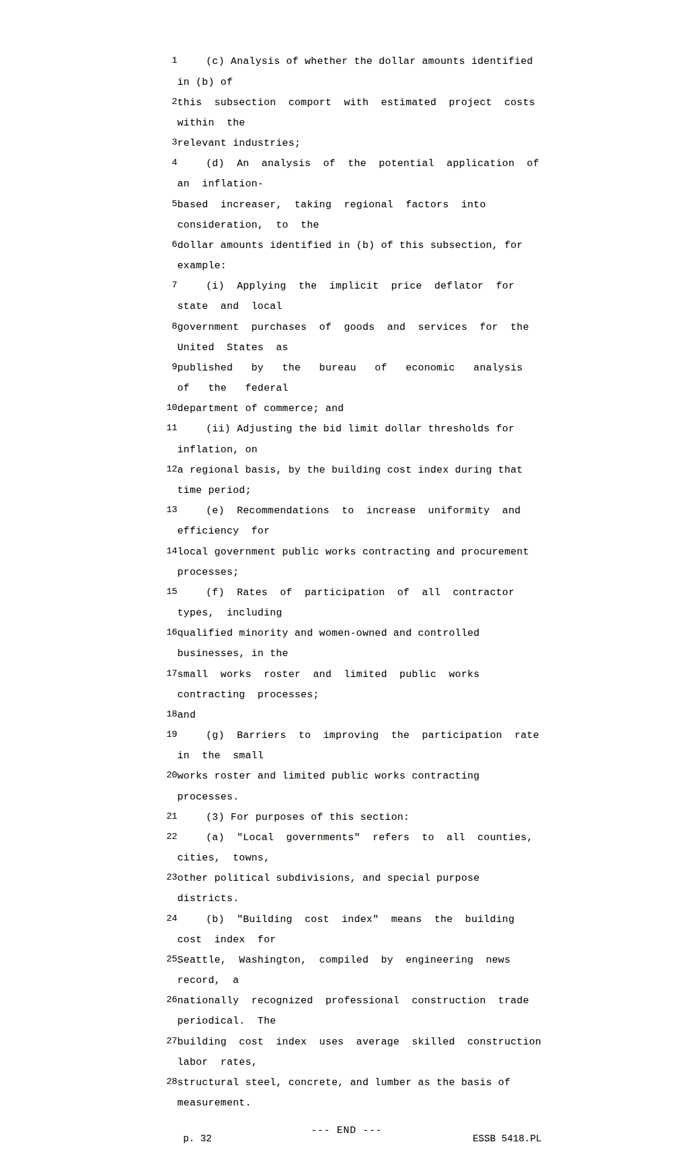| 1 | (c) Analysis of whether the dollar amounts identified in (b) of |
| 2 | this subsection comport with estimated project costs within the |
| 3 | relevant industries; |
| 4 | (d) An analysis of the potential application of an inflation- |
| 5 | based increaser, taking regional factors into consideration, to the |
| 6 | dollar amounts identified in (b) of this subsection, for example: |
| 7 | (i) Applying the implicit price deflator for state and local |
| 8 | government purchases of goods and services for the United States as |
| 9 | published by the bureau of economic analysis of the federal |
| 10 | department of commerce; and |
| 11 | (ii) Adjusting the bid limit dollar thresholds for inflation, on |
| 12 | a regional basis, by the building cost index during that time period; |
| 13 | (e) Recommendations to increase uniformity and efficiency for |
| 14 | local government public works contracting and procurement processes; |
| 15 | (f) Rates of participation of all contractor types, including |
| 16 | qualified minority and women-owned and controlled businesses, in the |
| 17 | small works roster and limited public works contracting processes; |
| 18 | and |
| 19 | (g) Barriers to improving the participation rate in the small |
| 20 | works roster and limited public works contracting processes. |
| 21 | (3) For purposes of this section: |
| 22 | (a) "Local governments" refers to all counties, cities, towns, |
| 23 | other political subdivisions, and special purpose districts. |
| 24 | (b) "Building cost index" means the building cost index for |
| 25 | Seattle, Washington, compiled by engineering news record, a |
| 26 | nationally recognized professional construction trade periodical. The |
| 27 | building cost index uses average skilled construction labor rates, |
| 28 | structural steel, concrete, and lumber as the basis of measurement. |
--- END ---
p. 32 ESSB 5418.PL